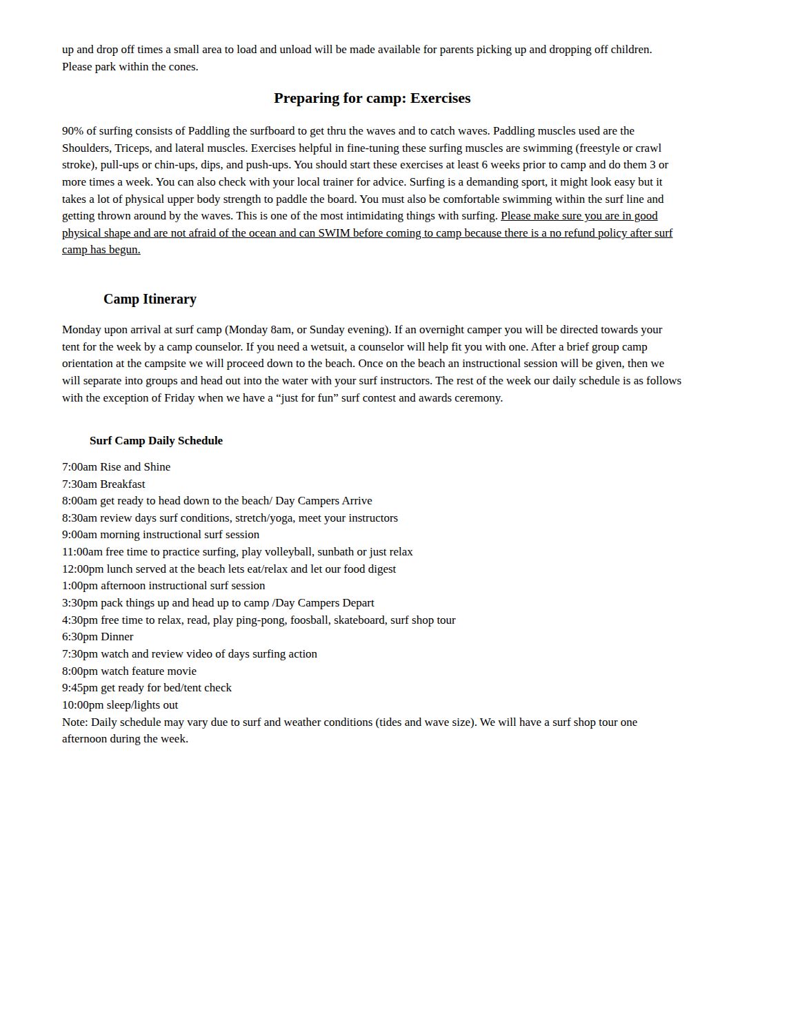up and drop off times a small area to load and unload will be made available for parents picking up and dropping off children. Please park within the cones.
Preparing for camp: Exercises
90% of surfing consists of Paddling the surfboard to get thru the waves and to catch waves. Paddling muscles used are the Shoulders, Triceps, and lateral muscles. Exercises helpful in fine-tuning these surfing muscles are swimming (freestyle or crawl stroke), pull-ups or chin-ups, dips, and push-ups. You should start these exercises at least 6 weeks prior to camp and do them 3 or more times a week. You can also check with your local trainer for advice. Surfing is a demanding sport, it might look easy but it takes a lot of physical upper body strength to paddle the board. You must also be comfortable swimming within the surf line and getting thrown around by the waves. This is one of the most intimidating things with surfing. Please make sure you are in good physical shape and are not afraid of the ocean and can SWIM before coming to camp because there is a no refund policy after surf camp has begun.
Camp Itinerary
Monday upon arrival at surf camp (Monday 8am, or Sunday evening). If an overnight camper you will be directed towards your tent for the week by a camp counselor. If you need a wetsuit, a counselor will help fit you with one. After a brief group camp orientation at the campsite we will proceed down to the beach. Once on the beach an instructional session will be given, then we will separate into groups and head out into the water with your surf instructors. The rest of the week our daily schedule is as follows with the exception of Friday when we have a “just for fun” surf contest and awards ceremony.
Surf Camp Daily Schedule
7:00am Rise and Shine
7:30am Breakfast
8:00am get ready to head down to the beach/ Day Campers Arrive
8:30am review days surf conditions, stretch/yoga, meet your instructors
9:00am morning instructional surf session
11:00am free time to practice surfing, play volleyball, sunbath or just relax
12:00pm lunch served at the beach lets eat/relax and let our food digest
1:00pm afternoon instructional surf session
3:30pm pack things up and head up to camp /Day Campers Depart
4:30pm free time to relax, read, play ping-pong, foosball, skateboard, surf shop tour
6:30pm Dinner
7:30pm watch and review video of days surfing action
8:00pm watch feature movie
9:45pm get ready for bed/tent check
10:00pm sleep/lights out
Note: Daily schedule may vary due to surf and weather conditions (tides and wave size). We will have a surf shop tour one afternoon during the week.